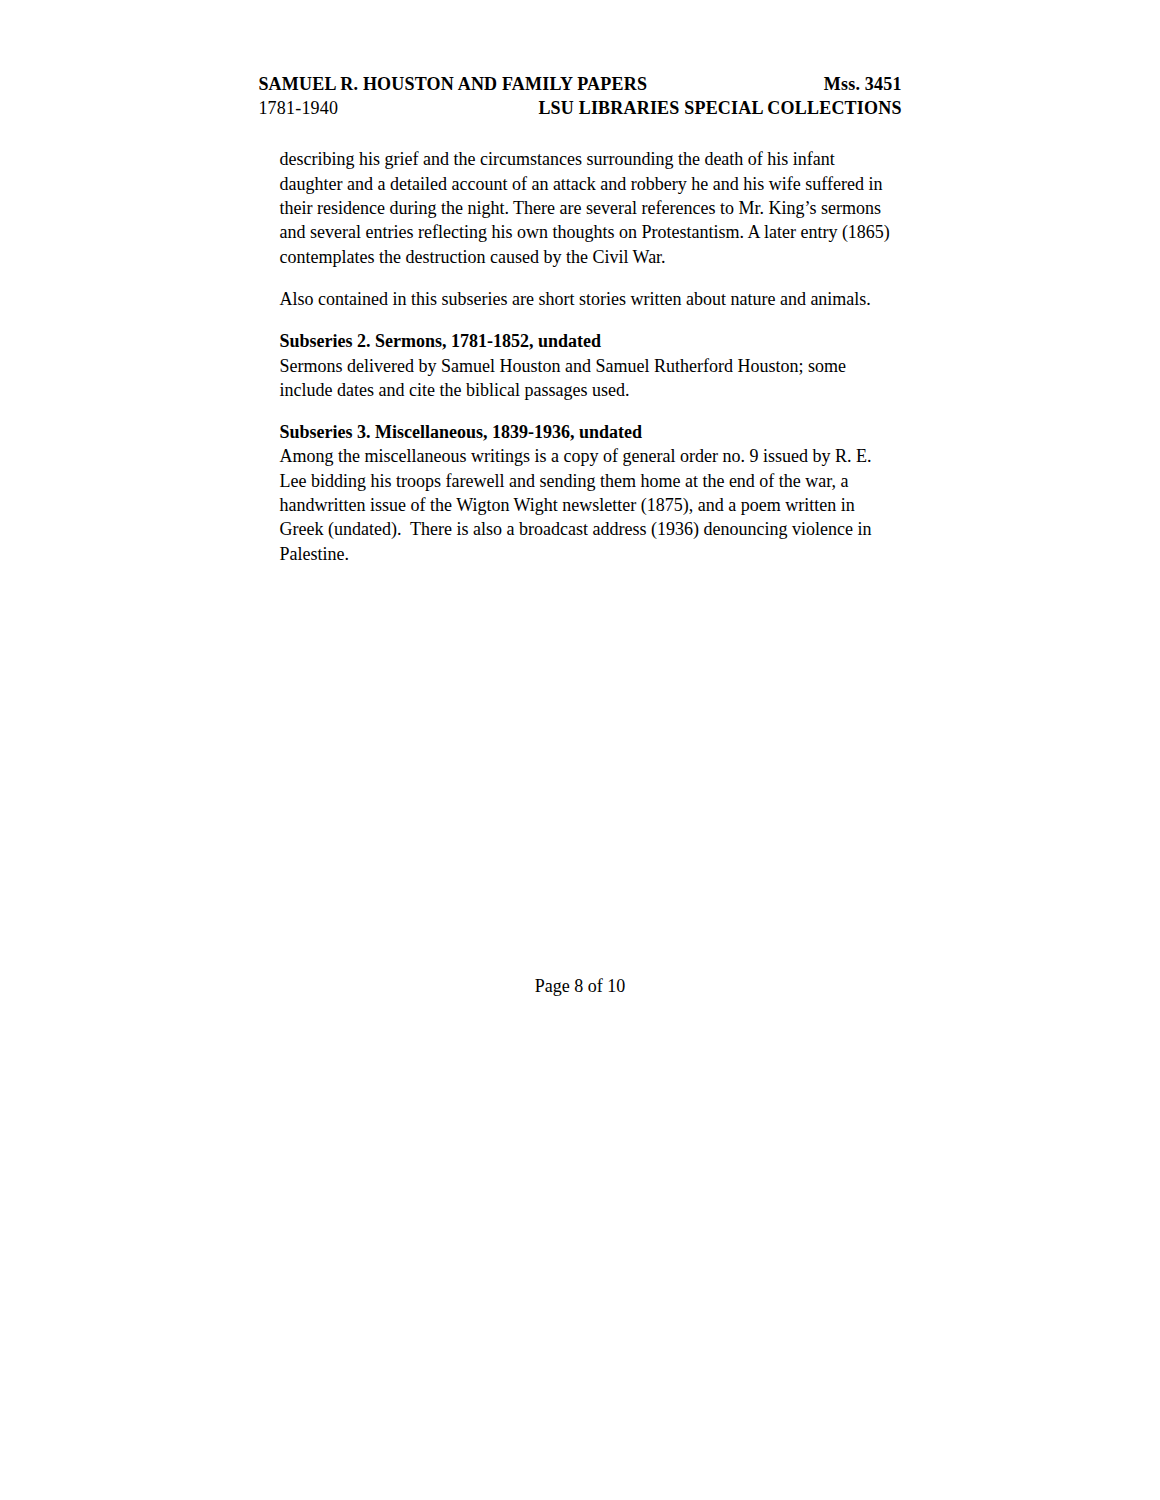SAMUEL R. HOUSTON AND FAMILY PAPERS Mss. 3451
1781-1940 LSU LIBRARIES SPECIAL COLLECTIONS
describing his grief and the circumstances surrounding the death of his infant daughter and a detailed account of an attack and robbery he and his wife suffered in their residence during the night. There are several references to Mr. King’s sermons and several entries reflecting his own thoughts on Protestantism. A later entry (1865) contemplates the destruction caused by the Civil War.
Also contained in this subseries are short stories written about nature and animals.
Subseries 2. Sermons, 1781-1852, undated
Sermons delivered by Samuel Houston and Samuel Rutherford Houston; some include dates and cite the biblical passages used.
Subseries 3. Miscellaneous, 1839-1936, undated
Among the miscellaneous writings is a copy of general order no. 9 issued by R. E. Lee bidding his troops farewell and sending them home at the end of the war, a handwritten issue of the Wigton Wight newsletter (1875), and a poem written in Greek (undated). There is also a broadcast address (1936) denouncing violence in Palestine.
Page 8 of 10